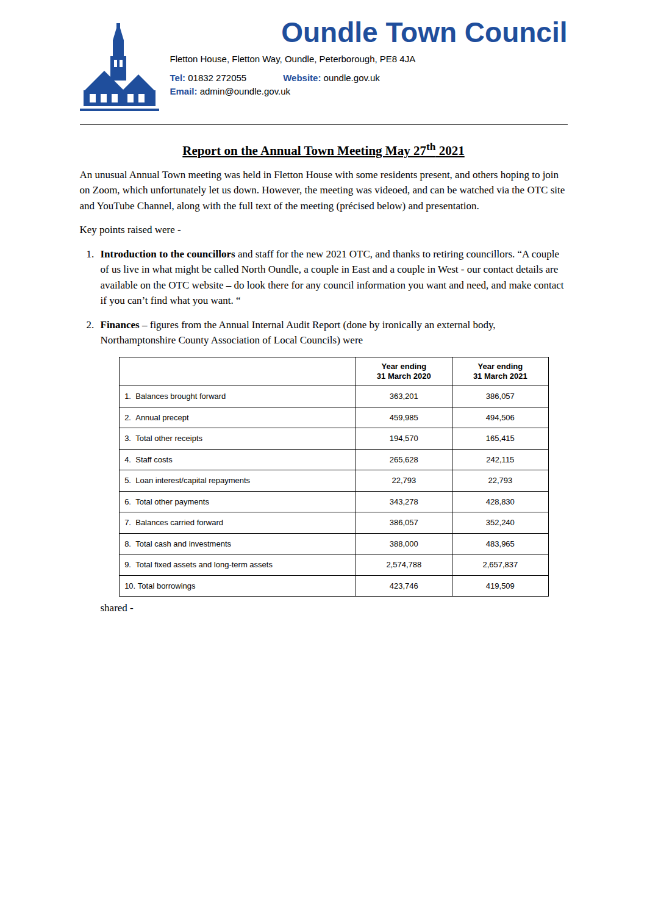Oundle Town Council
Fletton House, Fletton Way, Oundle, Peterborough, PE8 4JA
Tel: 01832 272055 Website: oundle.gov.uk
Email: admin@oundle.gov.uk
Report on the Annual Town Meeting May 27th 2021
An unusual Annual Town meeting was held in Fletton House with some residents present, and others hoping to join on Zoom, which unfortunately let us down. However, the meeting was videoed, and can be watched via the OTC site and YouTube Channel, along with the full text of the meeting (précised below) and presentation.
Key points raised were -
Introduction to the councillors and staff for the new 2021 OTC, and thanks to retiring councillors. “A couple of us live in what might be called North Oundle, a couple in East and a couple in West - our contact details are available on the OTC website – do look there for any council information you want and need, and make contact if you can’t find what you want. “
Finances – figures from the Annual Internal Audit Report (done by ironically an external body, Northamptonshire County Association of Local Councils) were
| | Year ending 31 March 2020 | Year ending 31 March 2021 |
| --- | --- | --- |
| 1. Balances brought forward | 363,201 | 386,057 |
| 2. Annual precept | 459,985 | 494,506 |
| 3. Total other receipts | 194,570 | 165,415 |
| 4. Staff costs | 265,628 | 242,115 |
| 5. Loan interest/capital repayments | 22,793 | 22,793 |
| 6. Total other payments | 343,278 | 428,830 |
| 7. Balances carried forward | 386,057 | 352,240 |
| 8. Total cash and investments | 388,000 | 483,965 |
| 9. Total fixed assets and long-term assets | 2,574,788 | 2,657,837 |
| 10. Total borrowings | 423,746 | 419,509 |
shared -